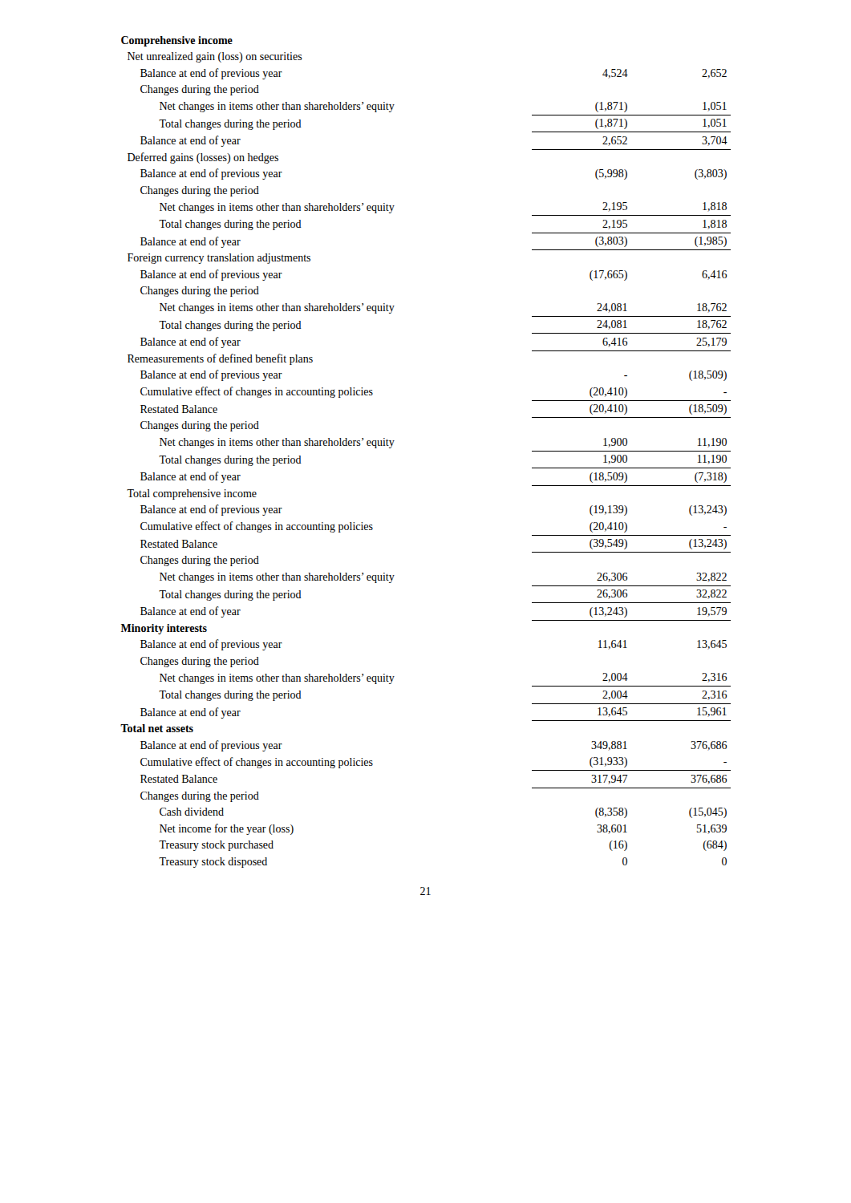| Comprehensive income | | |
| Net unrealized gain (loss) on securities | | |
| Balance at end of previous year | 4,524 | 2,652 |
| Changes during the period | | |
| Net changes in items other than shareholders’ equity | (1,871) | 1,051 |
| Total changes during the period | (1,871) | 1,051 |
| Balance at end of year | 2,652 | 3,704 |
| Deferred gains (losses) on hedges | | |
| Balance at end of previous year | (5,998) | (3,803) |
| Changes during the period | | |
| Net changes in items other than shareholders’ equity | 2,195 | 1,818 |
| Total changes during the period | 2,195 | 1,818 |
| Balance at end of year | (3,803) | (1,985) |
| Foreign currency translation adjustments | | |
| Balance at end of previous year | (17,665) | 6,416 |
| Changes during the period | | |
| Net changes in items other than shareholders’ equity | 24,081 | 18,762 |
| Total changes during the period | 24,081 | 18,762 |
| Balance at end of year | 6,416 | 25,179 |
| Remeasurements of defined benefit plans | | |
| Balance at end of previous year | - | (18,509) |
| Cumulative effect of changes in accounting policies | (20,410) | - |
| Restated Balance | (20,410) | (18,509) |
| Changes during the period | | |
| Net changes in items other than shareholders’ equity | 1,900 | 11,190 |
| Total changes during the period | 1,900 | 11,190 |
| Balance at end of year | (18,509) | (7,318) |
| Total comprehensive income | | |
| Balance at end of previous year | (19,139) | (13,243) |
| Cumulative effect of changes in accounting policies | (20,410) | - |
| Restated Balance | (39,549) | (13,243) |
| Changes during the period | | |
| Net changes in items other than shareholders’ equity | 26,306 | 32,822 |
| Total changes during the period | 26,306 | 32,822 |
| Balance at end of year | (13,243) | 19,579 |
| Minority interests | | |
| Balance at end of previous year | 11,641 | 13,645 |
| Changes during the period | | |
| Net changes in items other than shareholders’ equity | 2,004 | 2,316 |
| Total changes during the period | 2,004 | 2,316 |
| Balance at end of year | 13,645 | 15,961 |
| Total net assets | | |
| Balance at end of previous year | 349,881 | 376,686 |
| Cumulative effect of changes in accounting policies | (31,933) | - |
| Restated Balance | 317,947 | 376,686 |
| Changes during the period | | |
| Cash dividend | (8,358) | (15,045) |
| Net income for the year (loss) | 38,601 | 51,639 |
| Treasury stock purchased | (16) | (684) |
| Treasury stock disposed | 0 | 0 |
21